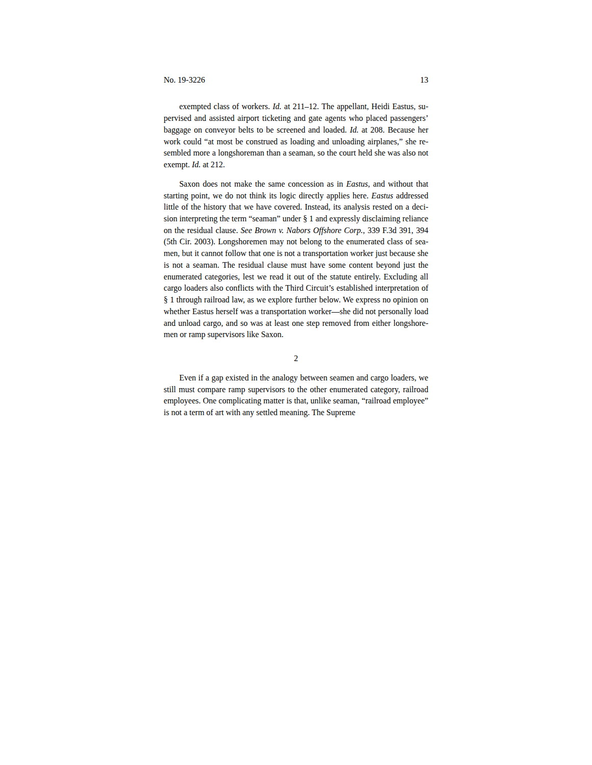No. 19-3226 13
exempted class of workers. Id. at 211–12. The appellant, Heidi Eastus, supervised and assisted airport ticketing and gate agents who placed passengers’ baggage on conveyor belts to be screened and loaded. Id. at 208. Because her work could “at most be construed as loading and unloading airplanes,” she resembled more a longshoreman than a seaman, so the court held she was also not exempt. Id. at 212.
Saxon does not make the same concession as in Eastus, and without that starting point, we do not think its logic directly applies here. Eastus addressed little of the history that we have covered. Instead, its analysis rested on a decision interpreting the term “seaman” under § 1 and expressly disclaiming reliance on the residual clause. See Brown v. Nabors Offshore Corp., 339 F.3d 391, 394 (5th Cir. 2003). Longshoremen may not belong to the enumerated class of seamen, but it cannot follow that one is not a transportation worker just because she is not a seaman. The residual clause must have some content beyond just the enumerated categories, lest we read it out of the statute entirely. Excluding all cargo loaders also conflicts with the Third Circuit’s established interpretation of § 1 through railroad law, as we explore further below. We express no opinion on whether Eastus herself was a transportation worker—she did not personally load and unload cargo, and so was at least one step removed from either longshoremen or ramp supervisors like Saxon.
2
Even if a gap existed in the analogy between seamen and cargo loaders, we still must compare ramp supervisors to the other enumerated category, railroad employees. One complicating matter is that, unlike seaman, “railroad employee” is not a term of art with any settled meaning. The Supreme